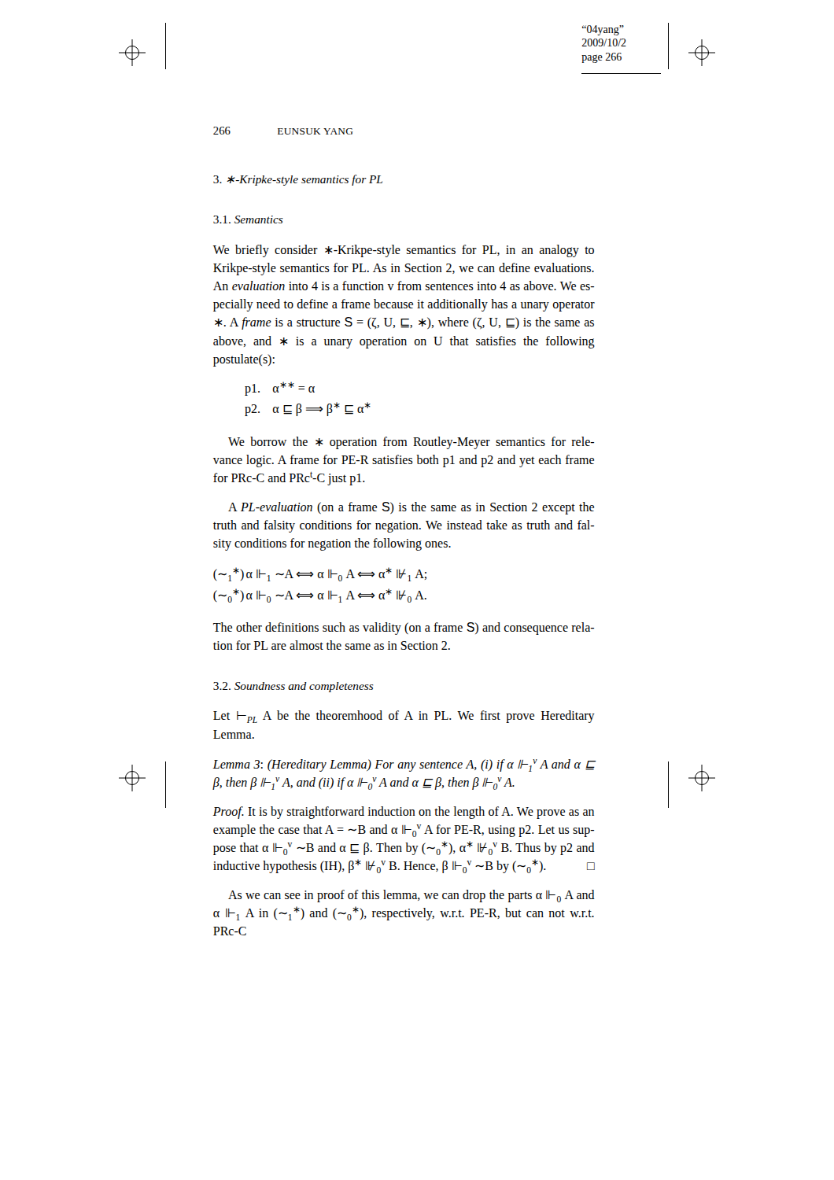“04yang”
2009/10/2
page 266
266 EUNSUK YANG
3. ∗-Kripke-style semantics for PL
3.1. Semantics
We briefly consider ∗-Krikpe-style semantics for PL, in an analogy to Krikpe-style semantics for PL. As in Section 2, we can define evaluations. An evaluation into 4 is a function v from sentences into 4 as above. We especially need to define a frame because it additionally has a unary operator ∗. A frame is a structure S = (ζ, U, ⊑, ∗), where (ζ, U, ⊑) is the same as above, and ∗ is a unary operation on U that satisfies the following postulate(s):
p1. α∗∗ = α
p2. α ⊑ β ⟹ β∗ ⊑ α∗
We borrow the ∗ operation from Routley-Meyer semantics for relevance logic. A frame for PE-R satisfies both p1 and p2 and yet each frame for PRc-C and PRct-C just p1.
A PL-evaluation (on a frame S) is the same as in Section 2 except the truth and falsity conditions for negation. We instead take as truth and falsity conditions for negation the following ones.
(∼1∗) α ⊩1 ∼A ⟺ α ⊩0 A ⟺ α∗ ⊮1 A;
(∼0∗) α ⊩0 ∼A ⟺ α ⊩1 A ⟺ α∗ ⊮0 A.
The other definitions such as validity (on a frame S) and consequence relation for PL are almost the same as in Section 2.
3.2. Soundness and completeness
Let ⊢PL A be the theoremhood of A in PL. We first prove Hereditary Lemma.
Lemma 3: (Hereditary Lemma) For any sentence A, (i) if α ⊩1v A and α ⊑ β, then β ⊩1v A, and (ii) if α ⊩0v A and α ⊑ β, then β ⊩0v A.
Proof. It is by straightforward induction on the length of A. We prove as an example the case that A = ∼B and α ⊩0v A for PE-R, using p2. Let us suppose that α ⊩0v ∼B and α ⊑ β. Then by (∼0∗), α∗ ⊮0v B. Thus by p2 and inductive hypothesis (IH), β∗ ⊮0v B. Hence, β ⊩0v ∼B by (∼0∗). □
As we can see in proof of this lemma, we can drop the parts α ⊩0 A and α ⊩1 A in (∼1∗) and (∼0∗), respectively, w.r.t. PE-R, but can not w.r.t. PRc-C